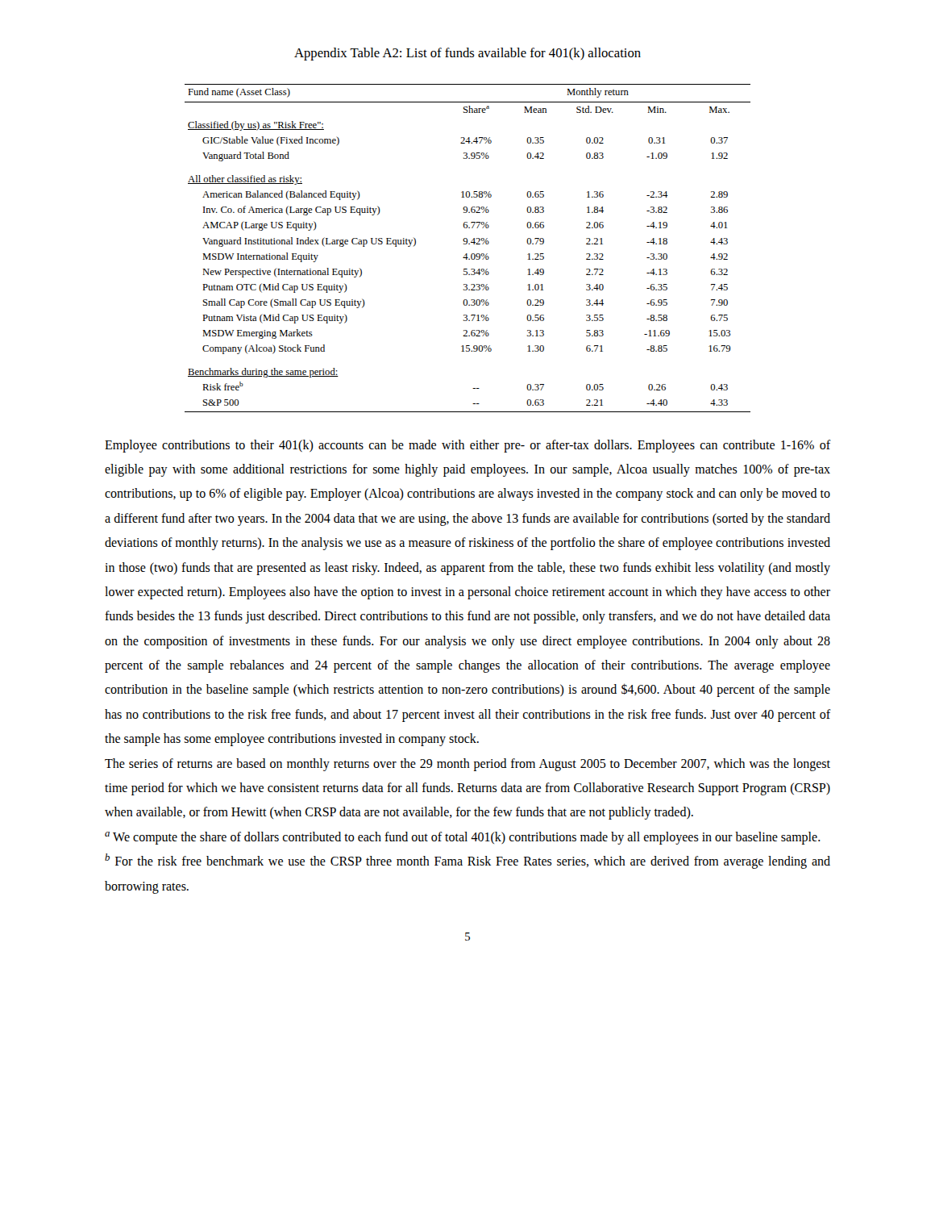Appendix Table A2: List of funds available for 401(k) allocation
| Fund name (Asset Class) | Monthly return |
| | Share a | Mean | Std. Dev. | Min. | Max. |
| Classified (by us) as "Risk Free": | | | | | |
| GIC/Stable Value (Fixed Income) | 24.47% | 0.35 | 0.02 | 0.31 | 0.37 |
| Vanguard Total Bond | 3.95% | 0.42 | 0.83 | -1.09 | 1.92 |
| All other classified as risky: | | | | | |
| American Balanced (Balanced Equity) | 10.58% | 0.65 | 1.36 | -2.34 | 2.89 |
| Inv. Co. of America (Large Cap US Equity) | 9.62% | 0.83 | 1.84 | -3.82 | 3.86 |
| AMCAP (Large US Equity) | 6.77% | 0.66 | 2.06 | -4.19 | 4.01 |
| Vanguard Institutional Index (Large Cap US Equity) | 9.42% | 0.79 | 2.21 | -4.18 | 4.43 |
| MSDW International Equity | 4.09% | 1.25 | 2.32 | -3.30 | 4.92 |
| New Perspective (International Equity) | 5.34% | 1.49 | 2.72 | -4.13 | 6.32 |
| Putnam OTC (Mid Cap US Equity) | 3.23% | 1.01 | 3.40 | -6.35 | 7.45 |
| Small Cap Core (Small Cap US Equity) | 0.30% | 0.29 | 3.44 | -6.95 | 7.90 |
| Putnam Vista (Mid Cap US Equity) | 3.71% | 0.56 | 3.55 | -8.58 | 6.75 |
| MSDW Emerging Markets | 2.62% | 3.13 | 5.83 | -11.69 | 15.03 |
| Company (Alcoa) Stock Fund | 15.90% | 1.30 | 6.71 | -8.85 | 16.79 |
| Benchmarks during the same period: | | | | | |
| Risk free b | -- | 0.37 | 0.05 | 0.26 | 0.43 |
| S&P 500 | -- | 0.63 | 2.21 | -4.40 | 4.33 |
Employee contributions to their 401(k) accounts can be made with either pre- or after-tax dollars. Employees can contribute 1-16% of eligible pay with some additional restrictions for some highly paid employees. In our sample, Alcoa usually matches 100% of pre-tax contributions, up to 6% of eligible pay. Employer (Alcoa) contributions are always invested in the company stock and can only be moved to a different fund after two years. In the 2004 data that we are using, the above 13 funds are available for contributions (sorted by the standard deviations of monthly returns). In the analysis we use as a measure of riskiness of the portfolio the share of employee contributions invested in those (two) funds that are presented as least risky. Indeed, as apparent from the table, these two funds exhibit less volatility (and mostly lower expected return). Employees also have the option to invest in a personal choice retirement account in which they have access to other funds besides the 13 funds just described. Direct contributions to this fund are not possible, only transfers, and we do not have detailed data on the composition of investments in these funds. For our analysis we only use direct employee contributions. In 2004 only about 28 percent of the sample rebalances and 24 percent of the sample changes the allocation of their contributions. The average employee contribution in the baseline sample (which restricts attention to non-zero contributions) is around $4,600. About 40 percent of the sample has no contributions to the risk free funds, and about 17 percent invest all their contributions in the risk free funds. Just over 40 percent of the sample has some employee contributions invested in company stock.
The series of returns are based on monthly returns over the 29 month period from August 2005 to December 2007, which was the longest time period for which we have consistent returns data for all funds. Returns data are from Collaborative Research Support Program (CRSP) when available, or from Hewitt (when CRSP data are not available, for the few funds that are not publicly traded).
a We compute the share of dollars contributed to each fund out of total 401(k) contributions made by all employees in our baseline sample.
b For the risk free benchmark we use the CRSP three month Fama Risk Free Rates series, which are derived from average lending and borrowing rates.
5